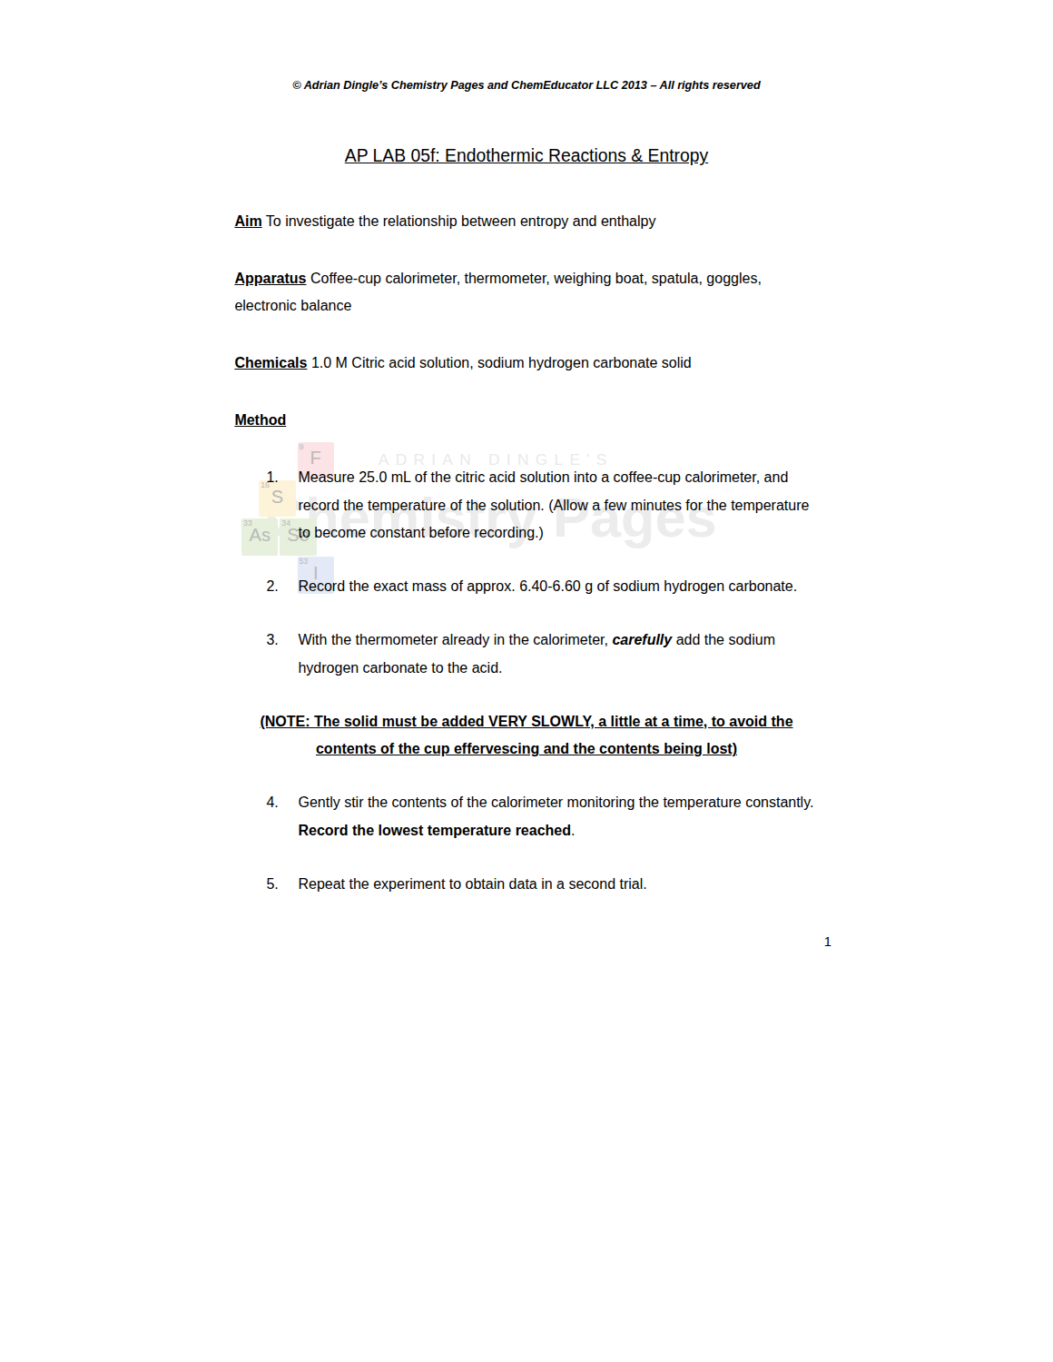ADRIAN DINGLE'S
Chemistry Pages
9 F
16 S
33 As
34 Se
53 I
© Adrian Dingle’s Chemistry Pages and ChemEducator LLC 2013 – All rights reserved
AP LAB 05f: Endothermic Reactions & Entropy
Aim To investigate the relationship between entropy and enthalpy
Apparatus Coffee-cup calorimeter, thermometer, weighing boat, spatula, goggles, electronic balance
Chemicals 1.0 M Citric acid solution, sodium hydrogen carbonate solid
Method
Measure 25.0 mL of the citric acid solution into a coffee-cup calorimeter, and record the temperature of the solution. (Allow a few minutes for the temperature to become constant before recording.)
Record the exact mass of approx. 6.40-6.60 g of sodium hydrogen carbonate.
With the thermometer already in the calorimeter, carefully add the sodium hydrogen carbonate to the acid.
(NOTE: The solid must be added VERY SLOWLY, a little at a time, to avoid the contents of the cup effervescing and the contents being lost)
Gently stir the contents of the calorimeter monitoring the temperature constantly. Record the lowest temperature reached.
Repeat the experiment to obtain data in a second trial.
1